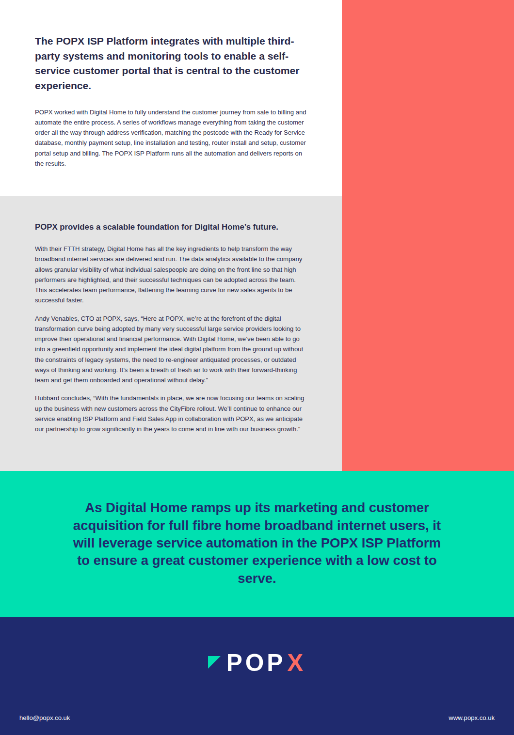The POPX ISP Platform integrates with multiple third-party systems and monitoring tools to enable a self-service customer portal that is central to the customer experience.
POPX worked with Digital Home to fully understand the customer journey from sale to billing and automate the entire process. A series of workflows manage everything from taking the customer order all the way through address verification, matching the postcode with the Ready for Service database, monthly payment setup, line installation and testing, router install and setup, customer portal setup and billing. The POPX ISP Platform runs all the automation and delivers reports on the results.
POPX provides a scalable foundation for Digital Home’s future.
With their FTTH strategy, Digital Home has all the key ingredients to help transform the way broadband internet services are delivered and run. The data analytics available to the company allows granular visibility of what individual salespeople are doing on the front line so that high performers are highlighted, and their successful techniques can be adopted across the team. This accelerates team performance, flattening the learning curve for new sales agents to be successful faster.
Andy Venables, CTO at POPX, says, “Here at POPX, we’re at the forefront of the digital transformation curve being adopted by many very successful large service providers looking to improve their operational and financial performance. With Digital Home, we’ve been able to go into a greenfield opportunity and implement the ideal digital platform from the ground up without the constraints of legacy systems, the need to re-engineer antiquated processes, or outdated ways of thinking and working. It’s been a breath of fresh air to work with their forward-thinking team and get them onboarded and operational without delay.”
Hubbard concludes, “With the fundamentals in place, we are now focusing our teams on scaling up the business with new customers across the CityFibre rollout. We’ll continue to enhance our service enabling ISP Platform and Field Sales App in collaboration with POPX, as we anticipate our partnership to grow significantly in the years to come and in line with our business growth.”
As Digital Home ramps up its marketing and customer acquisition for full fibre home broadband internet users, it will leverage service automation in the POPX ISP Platform to ensure a great customer experience with a low cost to serve.
POPX
hello@popx.co.uk www.popx.co.uk